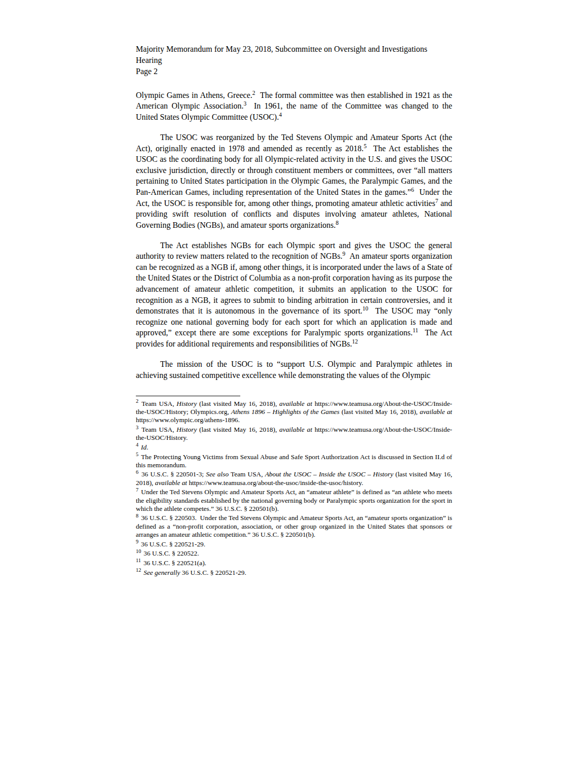Majority Memorandum for May 23, 2018, Subcommittee on Oversight and Investigations Hearing
Page 2
Olympic Games in Athens, Greece.2 The formal committee was then established in 1921 as the American Olympic Association.3 In 1961, the name of the Committee was changed to the United States Olympic Committee (USOC).4
The USOC was reorganized by the Ted Stevens Olympic and Amateur Sports Act (the Act), originally enacted in 1978 and amended as recently as 2018.5 The Act establishes the USOC as the coordinating body for all Olympic-related activity in the U.S. and gives the USOC exclusive jurisdiction, directly or through constituent members or committees, over “all matters pertaining to United States participation in the Olympic Games, the Paralympic Games, and the Pan-American Games, including representation of the United States in the games.”6 Under the Act, the USOC is responsible for, among other things, promoting amateur athletic activities7 and providing swift resolution of conflicts and disputes involving amateur athletes, National Governing Bodies (NGBs), and amateur sports organizations.8
The Act establishes NGBs for each Olympic sport and gives the USOC the general authority to review matters related to the recognition of NGBs.9 An amateur sports organization can be recognized as a NGB if, among other things, it is incorporated under the laws of a State of the United States or the District of Columbia as a non-profit corporation having as its purpose the advancement of amateur athletic competition, it submits an application to the USOC for recognition as a NGB, it agrees to submit to binding arbitration in certain controversies, and it demonstrates that it is autonomous in the governance of its sport.10 The USOC may “only recognize one national governing body for each sport for which an application is made and approved,” except there are some exceptions for Paralympic sports organizations.11 The Act provides for additional requirements and responsibilities of NGBs.12
The mission of the USOC is to “support U.S. Olympic and Paralympic athletes in achieving sustained competitive excellence while demonstrating the values of the Olympic
2 Team USA, History (last visited May 16, 2018), available at https://www.teamusa.org/About-the-USOC/Inside-the-USOC/History; Olympics.org, Athens 1896 – Highlights of the Games (last visited May 16, 2018), available at https://www.olympic.org/athens-1896.
3 Team USA, History (last visited May 16, 2018), available at https://www.teamusa.org/About-the-USOC/Inside-the-USOC/History.
4 Id.
5 The Protecting Young Victims from Sexual Abuse and Safe Sport Authorization Act is discussed in Section II.d of this memorandum.
6 36 U.S.C. § 220501-3; See also Team USA, About the USOC – Inside the USOC – History (last visited May 16, 2018), available at https://www.teamusa.org/about-the-usoc/inside-the-usoc/history.
7 Under the Ted Stevens Olympic and Amateur Sports Act, an “amateur athlete” is defined as “an athlete who meets the eligibility standards established by the national governing body or Paralympic sports organization for the sport in which the athlete competes.” 36 U.S.C. § 220501(b).
8 36 U.S.C. § 220503. Under the Ted Stevens Olympic and Amateur Sports Act, an “amateur sports organization” is defined as a “non-profit corporation, association, or other group organized in the United States that sponsors or arranges an amateur athletic competition.” 36 U.S.C. § 220501(b).
9 36 U.S.C. § 220521-29.
10 36 U.S.C. § 220522.
11 36 U.S.C. § 220521(a).
12 See generally 36 U.S.C. § 220521-29.